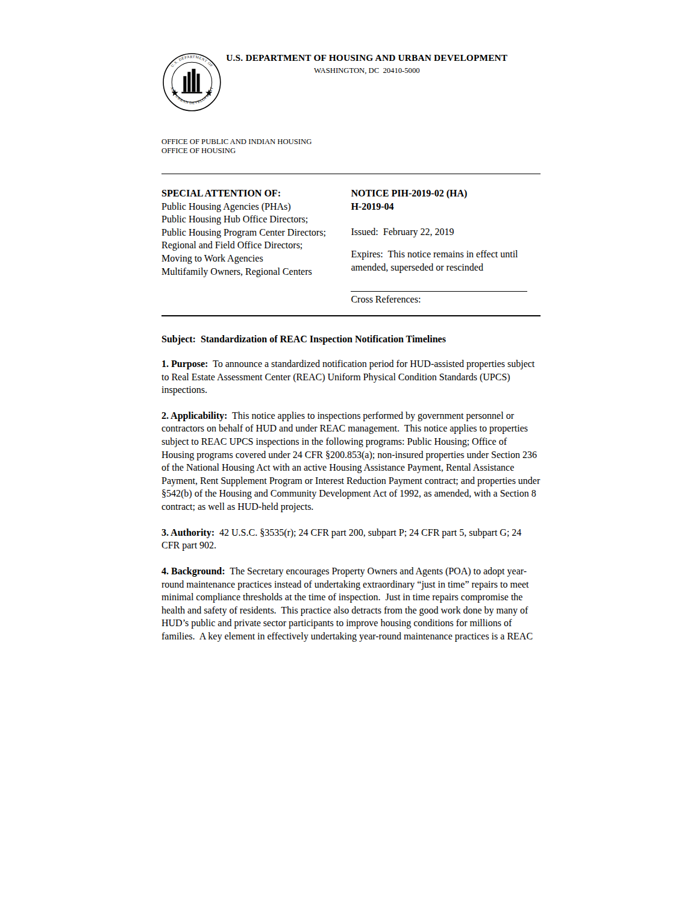U.S. DEPARTMENT OF AND URBAN DEVELOPMENT
U.S. DEPARTMENT OF HOUSING AND URBAN DEVELOPMENT
WASHINGTON, DC 20410-5000
OFFICE OF PUBLIC AND INDIAN HOUSING
OFFICE OF HOUSING
| SPECIAL ATTENTION OF: Public Housing Agencies (PHAs) Public Housing Hub Office Directors; Public Housing Program Center Directors; Regional and Field Office Directors; Moving to Work Agencies Multifamily Owners, Regional Centers | NOTICE PIH-2019-02 (HA) H-2019-04 Issued: February 22, 2019 Expires: This notice remains in effect until amended, superseded or rescinded Cross References: |
Subject: Standardization of REAC Inspection Notification Timelines
1. Purpose: To announce a standardized notification period for HUD-assisted properties subject to Real Estate Assessment Center (REAC) Uniform Physical Condition Standards (UPCS) inspections.
2. Applicability: This notice applies to inspections performed by government personnel or contractors on behalf of HUD and under REAC management. This notice applies to properties subject to REAC UPCS inspections in the following programs: Public Housing; Office of Housing programs covered under 24 CFR §200.853(a); non-insured properties under Section 236 of the National Housing Act with an active Housing Assistance Payment, Rental Assistance Payment, Rent Supplement Program or Interest Reduction Payment contract; and properties under §542(b) of the Housing and Community Development Act of 1992, as amended, with a Section 8 contract; as well as HUD-held projects.
3. Authority: 42 U.S.C. §3535(r); 24 CFR part 200, subpart P; 24 CFR part 5, subpart G; 24 CFR part 902.
4. Background: The Secretary encourages Property Owners and Agents (POA) to adopt year-round maintenance practices instead of undertaking extraordinary “just in time” repairs to meet minimal compliance thresholds at the time of inspection. Just in time repairs compromise the health and safety of residents. This practice also detracts from the good work done by many of HUD’s public and private sector participants to improve housing conditions for millions of families. A key element in effectively undertaking year-round maintenance practices is a REAC